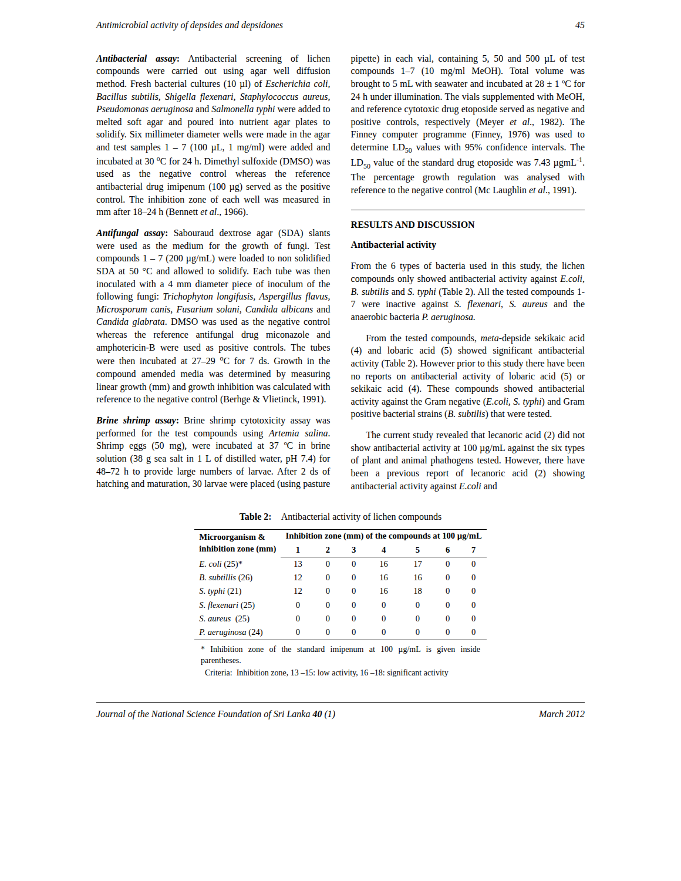Antimicrobial activity of depsides and depsidones 45
Antibacterial assay: Antibacterial screening of lichen compounds were carried out using agar well diffusion method. Fresh bacterial cultures (10 µl) of Escherichia coli, Bacillus subtilis, Shigella flexenari, Staphylococcus aureus, Pseudomonas aeruginosa and Salmonella typhi were added to melted soft agar and poured into nutrient agar plates to solidify. Six millimeter diameter wells were made in the agar and test samples 1 – 7 (100 µL, 1 mg/ml) were added and incubated at 30 oC for 24 h. Dimethyl sulfoxide (DMSO) was used as the negative control whereas the reference antibacterial drug imipenum (100 µg) served as the positive control. The inhibition zone of each well was measured in mm after 18–24 h (Bennett et al., 1966).
Antifungal assay: Sabouraud dextrose agar (SDA) slants were used as the medium for the growth of fungi. Test compounds 1 – 7 (200 µg/mL) were loaded to non solidified SDA at 50 °C and allowed to solidify. Each tube was then inoculated with a 4 mm diameter piece of inoculum of the following fungi: Trichophyton longifusis, Aspergillus flavus, Microsporum canis, Fusarium solani, Candida albicans and Candida glabrata. DMSO was used as the negative control whereas the reference antifungal drug miconazole and amphotericin-B were used as positive controls. The tubes were then incubated at 27–29 oC for 7 ds. Growth in the compound amended media was determined by measuring linear growth (mm) and growth inhibition was calculated with reference to the negative control (Berhge & Vlietinck, 1991).
Brine shrimp assay: Brine shrimp cytotoxicity assay was performed for the test compounds using Artemia salina. Shrimp eggs (50 mg), were incubated at 37 ºC in brine solution (38 g sea salt in 1 L of distilled water, pH 7.4) for 48–72 h to provide large numbers of larvae. After 2 ds of hatching and maturation, 30 larvae were placed (using pasture pipette) in each vial, containing 5, 50 and 500 µL of test compounds 1–7 (10 mg/ml MeOH). Total volume was brought to 5 mL with seawater and incubated at 28 ± 1 ºC for 24 h under illumination. The vials supplemented with MeOH, and reference cytotoxic drug etoposide served as negative and positive controls, respectively (Meyer et al., 1982). The Finney computer programme (Finney, 1976) was used to determine LD50 values with 95% confidence intervals. The LD50 value of the standard drug etoposide was 7.43 µgmL-1. The percentage growth regulation was analysed with reference to the negative control (Mc Laughlin et al., 1991).
RESULTS AND DISCUSSION
Antibacterial activity
From the 6 types of bacteria used in this study, the lichen compounds only showed antibacterial activity against E.coli, B. subtilis and S. typhi (Table 2). All the tested compounds 1-7 were inactive against S. flexenari, S. aureus and the anaerobic bacteria P. aeruginosa.
From the tested compounds, meta-depside sekikaic acid (4) and lobaric acid (5) showed significant antibacterial activity (Table 2). However prior to this study there have been no reports on antibacterial activity of lobaric acid (5) or sekikaic acid (4). These compounds showed antibacterial activity against the Gram negative (E.coli, S. typhi) and Gram positive bacterial strains (B. subtilis) that were tested.
The current study revealed that lecanoric acid (2) did not show antibacterial activity at 100 µg/mL against the six types of plant and animal phathogens tested. However, there have been a previous report of lecanoric acid (2) showing antibacterial activity against E.coli and
Table 2: Antibacterial activity of lichen compounds
| Microorganism & inhibition zone (mm) | Inhibition zone (mm) of the compounds at 100 µg/mL |
| --- | --- |
| 1 | 2 | 3 | 4 | 5 | 6 | 7 |
| E. coli (25)* | 13 | 0 | 0 | 16 | 17 | 0 | 0 |
| B. subtillis (26) | 12 | 0 | 0 | 16 | 16 | 0 | 0 |
| S. typhi (21) | 12 | 0 | 0 | 16 | 18 | 0 | 0 |
| S. flexenari (25) | 0 | 0 | 0 | 0 | 0 | 0 | 0 |
| S. aureus (25) | 0 | 0 | 0 | 0 | 0 | 0 | 0 |
| P. aeruginosa (24) | 0 | 0 | 0 | 0 | 0 | 0 | 0 |
* Inhibition zone of the standard imipenum at 100 µg/mL is given inside parentheses.
Criteria: Inhibition zone, 13 –15: low activity, 16 –18: significant activity
Journal of the National Science Foundation of Sri Lanka 40 (1) March 2012